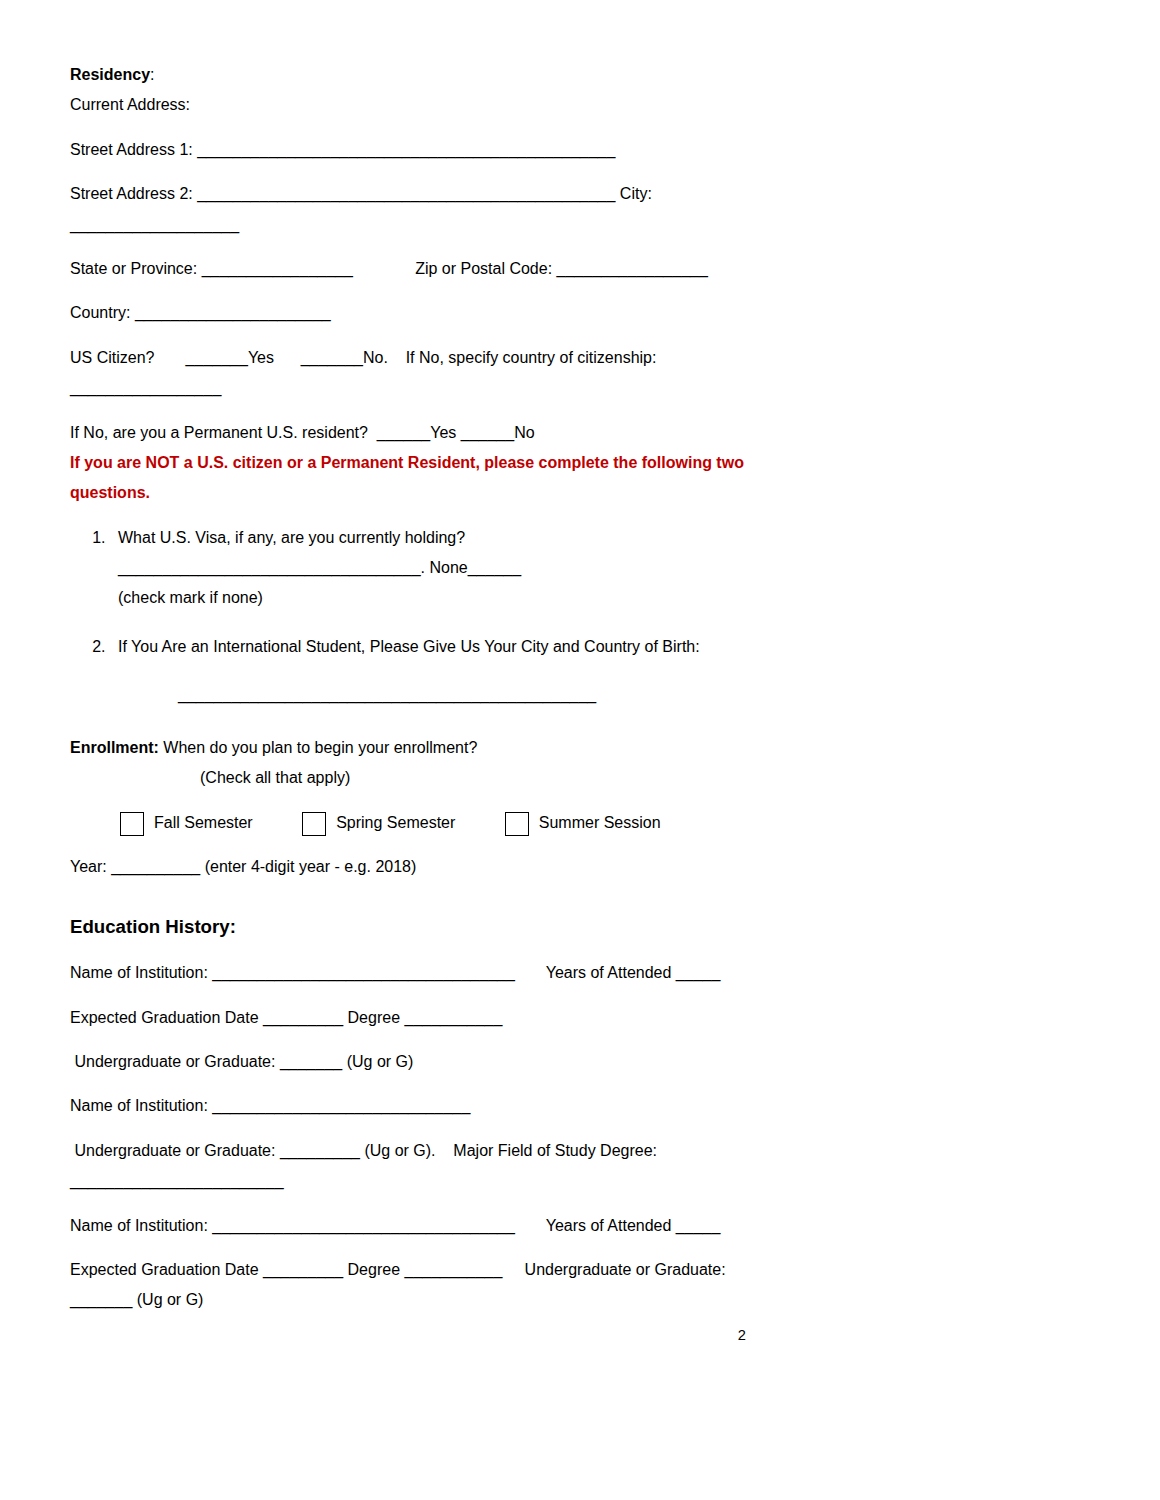Residency:
Current Address:
Street Address 1: _______________________________________________
Street Address 2: _______________________________________________ City: ___________________
State or Province: _________________ Zip or Postal Code: _________________
Country: ______________________
US Citizen? _______Yes _______No. If No, specify country of citizenship: _________________
If No, are you a Permanent U.S. resident? ______Yes ______No
If you are NOT a U.S. citizen or a Permanent Resident, please complete the following two questions.
What U.S. Visa, if any, are you currently holding? __________________________________. None______
(check mark if none)
If You Are an International Student, Please Give Us Your City and Country of Birth:
_______________________________________________
Enrollment: When do you plan to begin your enrollment?
(Check all that apply)
Fall Semester Spring Semester Summer Session
Year: __________ (enter 4-digit year - e.g. 2018)
Education History:
Name of Institution: __________________________________ Years of Attended _____
Expected Graduation Date _________ Degree ___________
Undergraduate or Graduate: _______ (Ug or G)
Name of Institution: _____________________________
Undergraduate or Graduate: _________ (Ug or G). Major Field of Study Degree: ________________________
Name of Institution: __________________________________ Years of Attended _____
Expected Graduation Date _________ Degree ___________ Undergraduate or Graduate: _______ (Ug or G)
2